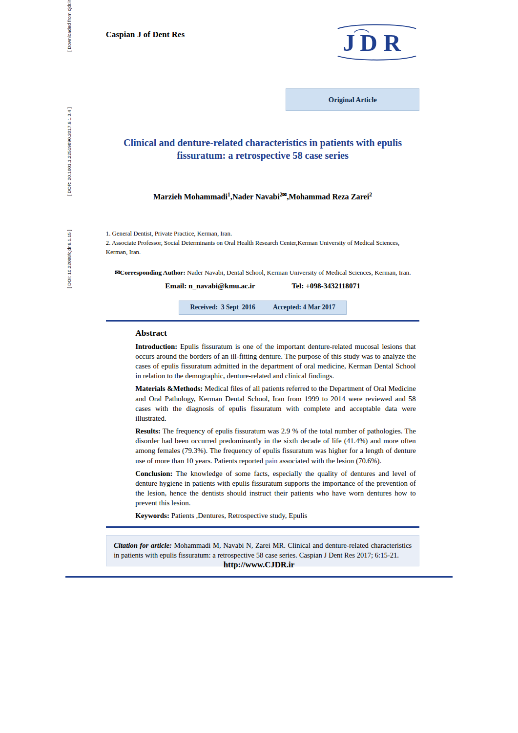[ Downloaded from cjdr.ir on 2022-06-27 ]
[ DOR: 20.1001.1.22519890.2017.6.1.3.4 ]
[ DOI: 10.22088/cjdr.6.1.15 ]
Caspian J of Dent Res
J D R
Original Article
Clinical and denture-related characteristics in patients with epulis fissuratum: a retrospective 58 case series
Marzieh Mohammadi1,Nader Navabi2✉,Mohammad Reza Zarei2
1. General Dentist, Private Practice, Kerman, Iran.
2. Associate Professor, Social Determinants on Oral Health Research Center,Kerman University of Medical Sciences, Kerman, Iran.
✉Corresponding Author: Nader Navabi, Dental School, Kerman University of Medical Sciences, Kerman, Iran.
Email: n_navabi@kmu.ac.ir Tel: +098-3432118071
Received: 3 Sept 2016 Accepted: 4 Mar 2017
Abstract
Introduction: Epulis fissuratum is one of the important denture-related mucosal lesions that occurs around the borders of an ill-fitting denture. The purpose of this study was to analyze the cases of epulis fissuratum admitted in the department of oral medicine, Kerman Dental School in relation to the demographic, denture-related and clinical findings.
Materials &Methods: Medical files of all patients referred to the Department of Oral Medicine and Oral Pathology, Kerman Dental School, Iran from 1999 to 2014 were reviewed and 58 cases with the diagnosis of epulis fissuratum with complete and acceptable data were illustrated.
Results: The frequency of epulis fissuratum was 2.9 % of the total number of pathologies. The disorder had been occurred predominantly in the sixth decade of life (41.4%) and more often among females (79.3%). The frequency of epulis fissuratum was higher for a length of denture use of more than 10 years. Patients reported pain associated with the lesion (70.6%).
Conclusion: The knowledge of some facts, especially the quality of dentures and level of denture hygiene in patients with epulis fissuratum supports the importance of the prevention of the lesion, hence the dentists should instruct their patients who have worn dentures how to prevent this lesion.
Keywords: Patients ,Dentures, Retrospective study, Epulis
Citation for article: Mohammadi M, Navabi N, Zarei MR. Clinical and denture-related characteristics in patients with epulis fissuratum: a retrospective 58 case series. Caspian J Dent Res 2017; 6:15-21.
http://www.CJDR.ir